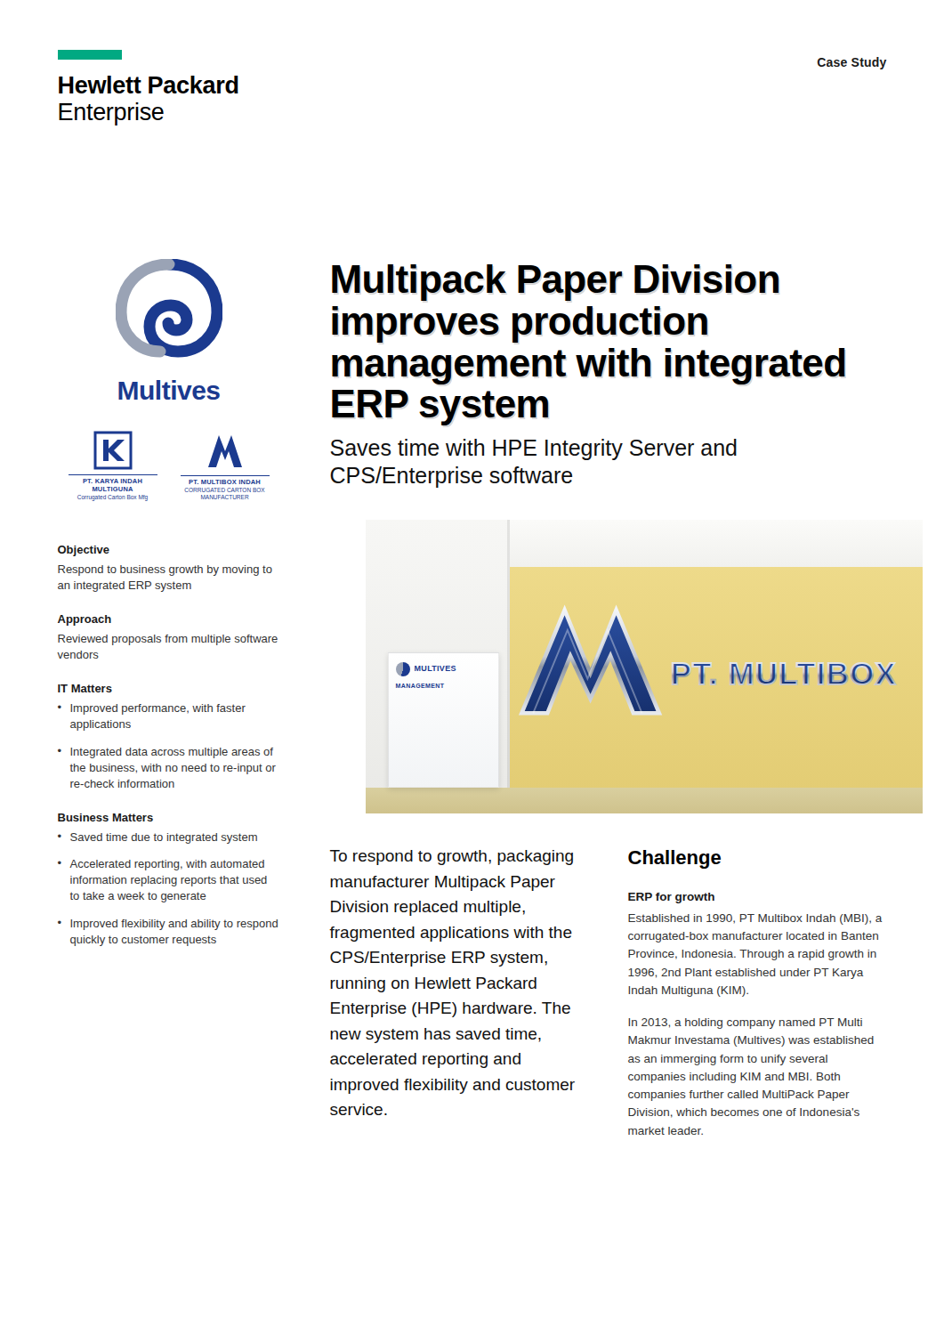Hewlett Packard Enterprise
Case Study
Multives
PT. KARYA INDAH MULTIGUNA Corrugated Carton Box Mfg
PT. MULTIBOX INDAH CORRUGATED CARTON BOX MANUFACTURER
Objective
Respond to business growth by moving to an integrated ERP system
Approach
Reviewed proposals from multiple software vendors
IT Matters
Improved performance, with faster applications
Integrated data across multiple areas of the business, with no need to re-input or re-check information
Business Matters
Saved time due to integrated system
Accelerated reporting, with automated information replacing reports that used to take a week to generate
Improved flexibility and ability to respond quickly to customer requests
Multipack Paper Division improves production management with integrated ERP system
Saves time with HPE Integrity Server and CPS/Enterprise software
PT. MULTIBOX INDAH
MULTIVES
MANAGEMENT
To respond to growth, packaging manufacturer Multipack Paper Division replaced multiple, fragmented applications with the CPS/Enterprise ERP system, running on Hewlett Packard Enterprise (HPE) hardware. The new system has saved time, accelerated reporting and improved flexibility and customer service.
Challenge
ERP for growth
Established in 1990, PT Multibox Indah (MBI), a corrugated-box manufacturer located in Banten Province, Indonesia. Through a rapid growth in 1996, 2nd Plant established under PT Karya Indah Multiguna (KIM).
In 2013, a holding company named PT Multi Makmur Investama (Multives) was established as an immerging form to unify several companies including KIM and MBI. Both companies further called MultiPack Paper Division, which becomes one of Indonesia's market leader.